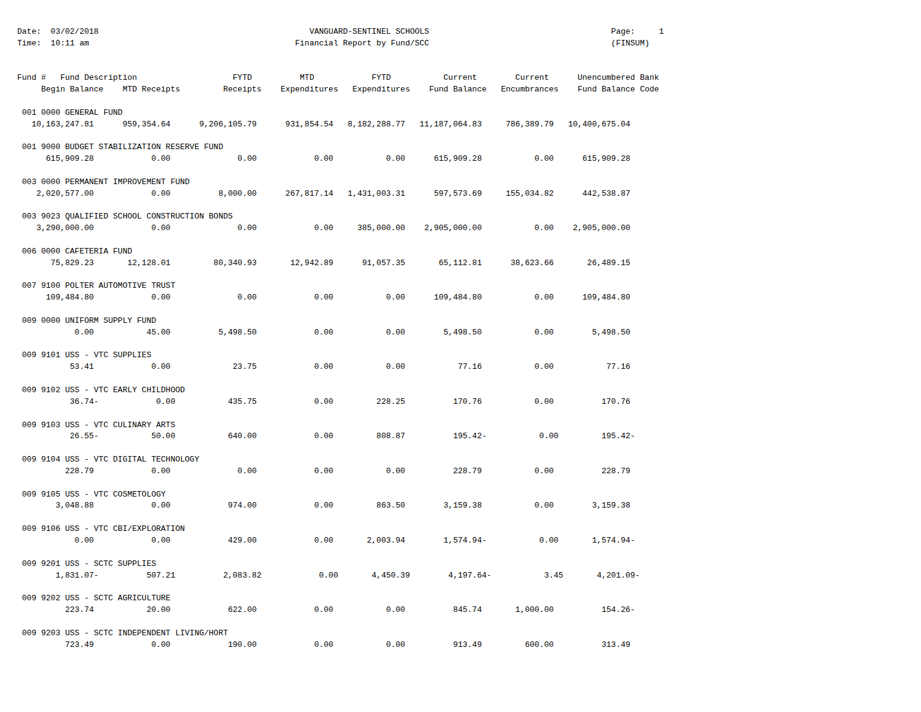Date:  03/02/2018                                            VANGUARD-SENTINEL SCHOOLS                                      Page:     1
Time:  10:11 am                                           Financial Report by Fund/SCC                                      (FINSUM)


Fund #   Fund Description                    FYTD          MTD            FYTD           Current        Current      Unencumbered Bank
     Begin Balance    MTD Receipts         Receipts    Expenditures   Expenditures    Fund Balance   Encumbrances    Fund Balance Code

 001 0000 GENERAL FUND
   10,163,247.81      959,354.64      9,206,105.79      931,854.54   8,182,288.77   11,187,064.83     786,389.79   10,400,675.04

 001 9000 BUDGET STABILIZATION RESERVE FUND
      615,909.28            0.00              0.00            0.00           0.00      615,909.28           0.00      615,909.28

 003 0000 PERMANENT IMPROVEMENT FUND
    2,020,577.00            0.00          8,000.00      267,817.14   1,431,003.31      597,573.69     155,034.82      442,538.87

 003 9023 QUALIFIED SCHOOL CONSTRUCTION BONDS
    3,290,000.00            0.00              0.00            0.00     385,000.00    2,905,000.00           0.00    2,905,000.00

 006 0000 CAFETERIA FUND
       75,829.23       12,128.01         80,340.93       12,942.89      91,057.35       65,112.81      38,623.66       26,489.15

 007 9100 POLTER AUTOMOTIVE TRUST
      109,484.80            0.00              0.00            0.00           0.00      109,484.80           0.00      109,484.80

 009 0000 UNIFORM SUPPLY FUND
            0.00           45.00          5,498.50            0.00           0.00        5,498.50           0.00        5,498.50

 009 9101 USS - VTC SUPPLIES
           53.41            0.00             23.75            0.00           0.00           77.16           0.00           77.16

 009 9102 USS - VTC EARLY CHILDHOOD
           36.74-            0.00           435.75            0.00         228.25          170.76           0.00          170.76

 009 9103 USS - VTC CULINARY ARTS
           26.55-           50.00           640.00            0.00         808.87          195.42-           0.00         195.42-

 009 9104 USS - VTC DIGITAL TECHNOLOGY
          228.79            0.00              0.00            0.00           0.00          228.79           0.00          228.79

 009 9105 USS - VTC COSMETOLOGY
        3,048.88            0.00            974.00            0.00         863.50        3,159.38           0.00        3,159.38

 009 9106 USS - VTC CBI/EXPLORATION
            0.00            0.00            429.00            0.00       2,003.94        1,574.94-           0.00       1,574.94-

 009 9201 USS - SCTC SUPPLIES
        1,831.07-          507.21          2,083.82            0.00       4,450.39        4,197.64-           3.45       4,201.09-

 009 9202 USS - SCTC AGRICULTURE
          223.74           20.00            622.00            0.00           0.00          845.74       1,000.00          154.26-

 009 9203 USS - SCTC INDEPENDENT LIVING/HORT
          723.49            0.00            190.00            0.00           0.00          913.49         600.00          313.49